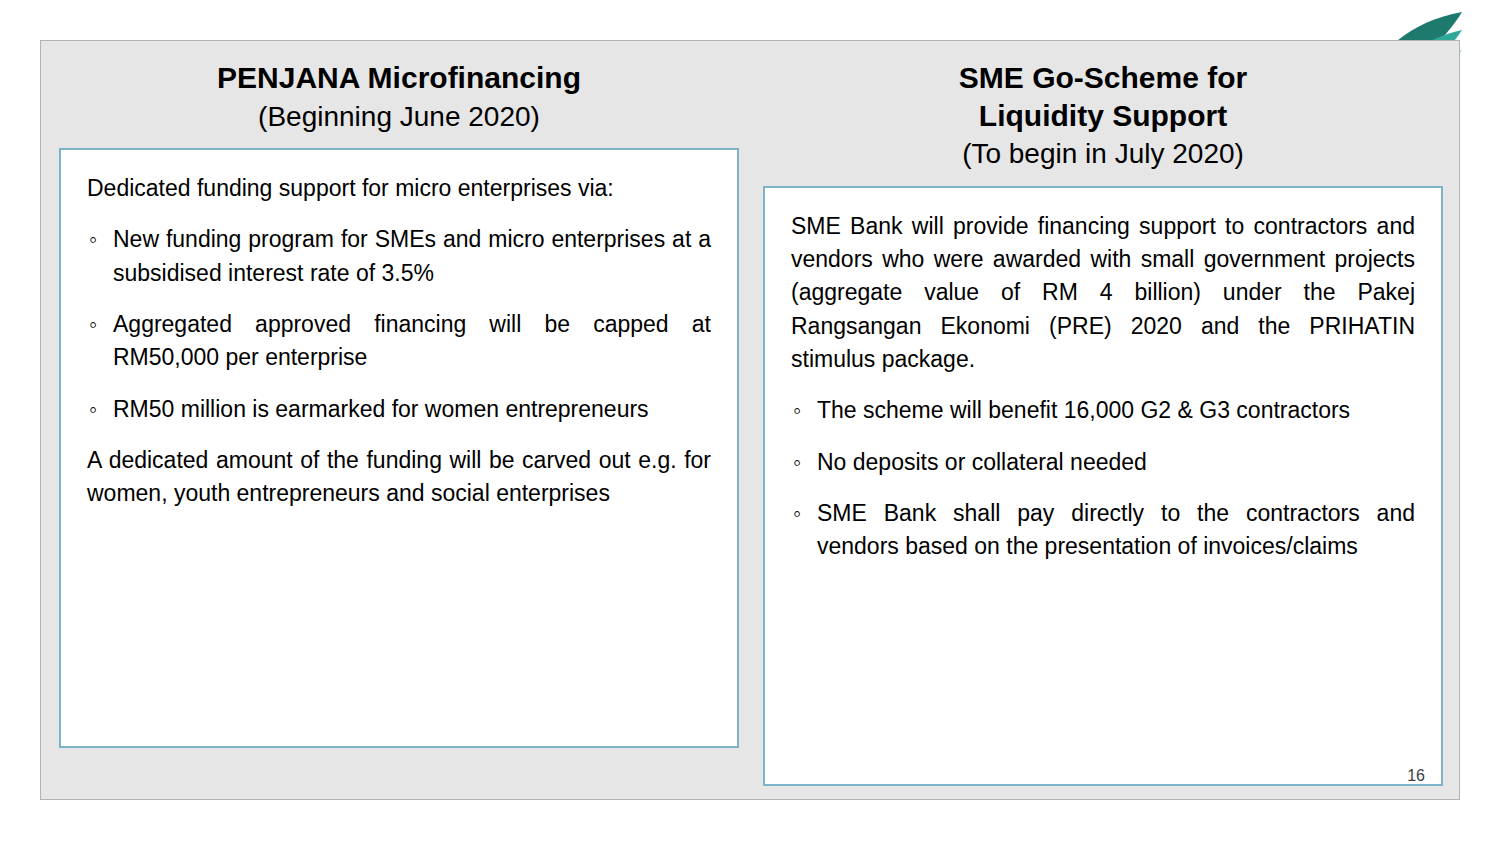PENJANA Microfinancing
(Beginning June 2020)
Dedicated funding support for micro enterprises via:
New funding program for SMEs and micro enterprises at a subsidised interest rate of 3.5%
Aggregated approved financing will be capped at RM50,000 per enterprise
RM50 million is earmarked for women entrepreneurs
A dedicated amount of the funding will be carved out e.g. for women, youth entrepreneurs and social enterprises
SME Go-Scheme for
Liquidity Support
(To begin in July 2020)
SME Bank will provide financing support to contractors and vendors who were awarded with small government projects (aggregate value of RM 4 billion) under the Pakej Rangsangan Ekonomi (PRE) 2020 and the PRIHATIN stimulus package.
The scheme will benefit 16,000 G2 & G3 contractors
No deposits or collateral needed
SME Bank shall pay directly to the contractors and vendors based on the presentation of invoices/claims
16